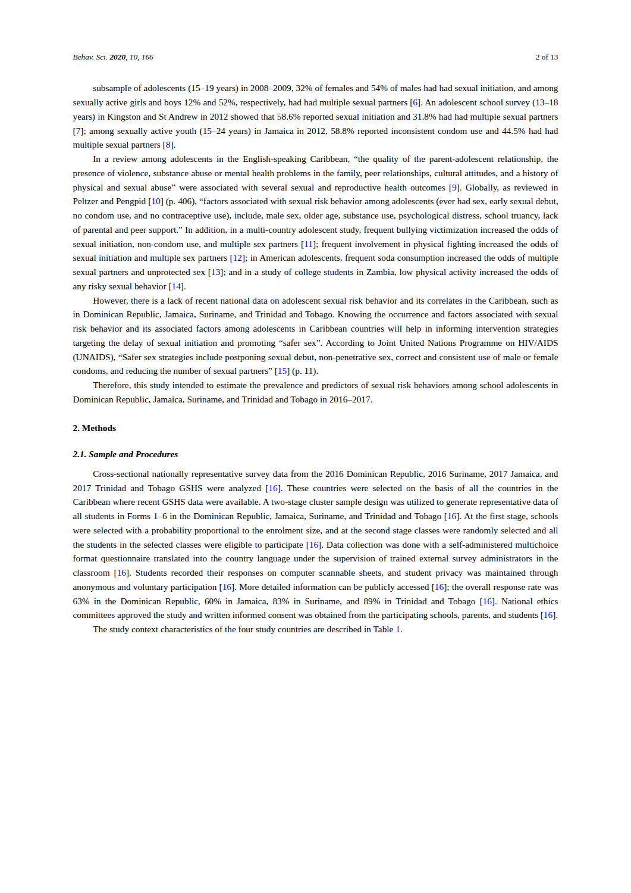Behav. Sci. 2020, 10, 166 2 of 13
subsample of adolescents (15–19 years) in 2008–2009, 32% of females and 54% of males had had sexual initiation, and among sexually active girls and boys 12% and 52%, respectively, had had multiple sexual partners [6]. An adolescent school survey (13–18 years) in Kingston and St Andrew in 2012 showed that 58.6% reported sexual initiation and 31.8% had had multiple sexual partners [7]; among sexually active youth (15–24 years) in Jamaica in 2012, 58.8% reported inconsistent condom use and 44.5% had had multiple sexual partners [8].
In a review among adolescents in the English-speaking Caribbean, “the quality of the parent-adolescent relationship, the presence of violence, substance abuse or mental health problems in the family, peer relationships, cultural attitudes, and a history of physical and sexual abuse” were associated with several sexual and reproductive health outcomes [9]. Globally, as reviewed in Peltzer and Pengpid [10] (p. 406), “factors associated with sexual risk behavior among adolescents (ever had sex, early sexual debut, no condom use, and no contraceptive use), include, male sex, older age, substance use, psychological distress, school truancy, lack of parental and peer support.” In addition, in a multi-country adolescent study, frequent bullying victimization increased the odds of sexual initiation, non-condom use, and multiple sex partners [11]; frequent involvement in physical fighting increased the odds of sexual initiation and multiple sex partners [12]; in American adolescents, frequent soda consumption increased the odds of multiple sexual partners and unprotected sex [13]; and in a study of college students in Zambia, low physical activity increased the odds of any risky sexual behavior [14].
However, there is a lack of recent national data on adolescent sexual risk behavior and its correlates in the Caribbean, such as in Dominican Republic, Jamaica, Suriname, and Trinidad and Tobago. Knowing the occurrence and factors associated with sexual risk behavior and its associated factors among adolescents in Caribbean countries will help in informing intervention strategies targeting the delay of sexual initiation and promoting “safer sex”. According to Joint United Nations Programme on HIV/AIDS (UNAIDS), “Safer sex strategies include postponing sexual debut, non-penetrative sex, correct and consistent use of male or female condoms, and reducing the number of sexual partners” [15] (p. 11).
Therefore, this study intended to estimate the prevalence and predictors of sexual risk behaviors among school adolescents in Dominican Republic, Jamaica, Suriname, and Trinidad and Tobago in 2016–2017.
2. Methods
2.1. Sample and Procedures
Cross-sectional nationally representative survey data from the 2016 Dominican Republic, 2016 Suriname, 2017 Jamaica, and 2017 Trinidad and Tobago GSHS were analyzed [16]. These countries were selected on the basis of all the countries in the Caribbean where recent GSHS data were available. A two-stage cluster sample design was utilized to generate representative data of all students in Forms 1–6 in the Dominican Republic, Jamaica, Suriname, and Trinidad and Tobago [16]. At the first stage, schools were selected with a probability proportional to the enrolment size, and at the second stage classes were randomly selected and all the students in the selected classes were eligible to participate [16]. Data collection was done with a self-administered multichoice format questionnaire translated into the country language under the supervision of trained external survey administrators in the classroom [16]. Students recorded their responses on computer scannable sheets, and student privacy was maintained through anonymous and voluntary participation [16]. More detailed information can be publicly accessed [16]; the overall response rate was 63% in the Dominican Republic, 60% in Jamaica, 83% in Suriname, and 89% in Trinidad and Tobago [16]. National ethics committees approved the study and written informed consent was obtained from the participating schools, parents, and students [16].
The study context characteristics of the four study countries are described in Table 1.